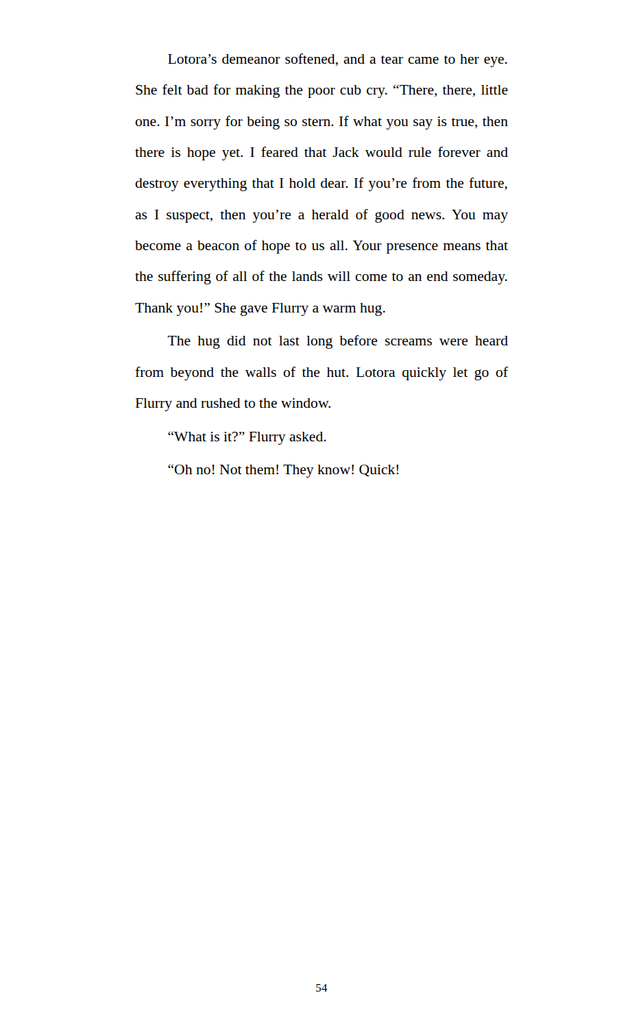Lotora’s demeanor softened, and a tear came to her eye. She felt bad for making the poor cub cry. “There, there, little one. I’m sorry for being so stern. If what you say is true, then there is hope yet. I feared that Jack would rule forever and destroy everything that I hold dear. If you’re from the future, as I suspect, then you’re a herald of good news. You may become a beacon of hope to us all. Your presence means that the suffering of all of the lands will come to an end someday. Thank you!” She gave Flurry a warm hug.
The hug did not last long before screams were heard from beyond the walls of the hut. Lotora quickly let go of Flurry and rushed to the window.
“What is it?” Flurry asked.
“Oh no! Not them! They know! Quick!
54